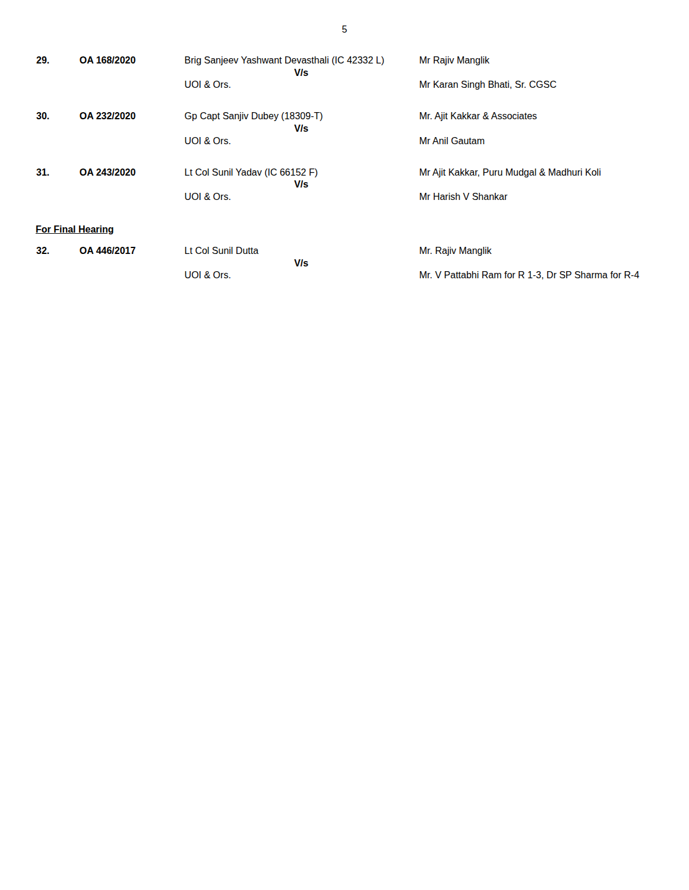5
| 29. | OA 168/2020 | Brig Sanjeev Yashwant Devasthali (IC 42332 L) V/s UOI & Ors. | Mr Rajiv Manglik Mr Karan Singh Bhati, Sr. CGSC |
| 30. | OA 232/2020 | Gp Capt Sanjiv Dubey (18309-T) V/s UOI & Ors. | Mr. Ajit Kakkar & Associates Mr Anil Gautam |
| 31. | OA 243/2020 | Lt Col Sunil Yadav (IC 66152 F) V/s UOI & Ors. | Mr Ajit Kakkar, Puru Mudgal & Madhuri Koli Mr Harish V Shankar |
For Final Hearing
| 32. | OA 446/2017 | Lt Col Sunil Dutta V/s UOI & Ors. | Mr. Rajiv Manglik Mr. V Pattabhi Ram for R 1-3, Dr SP Sharma for R-4 |